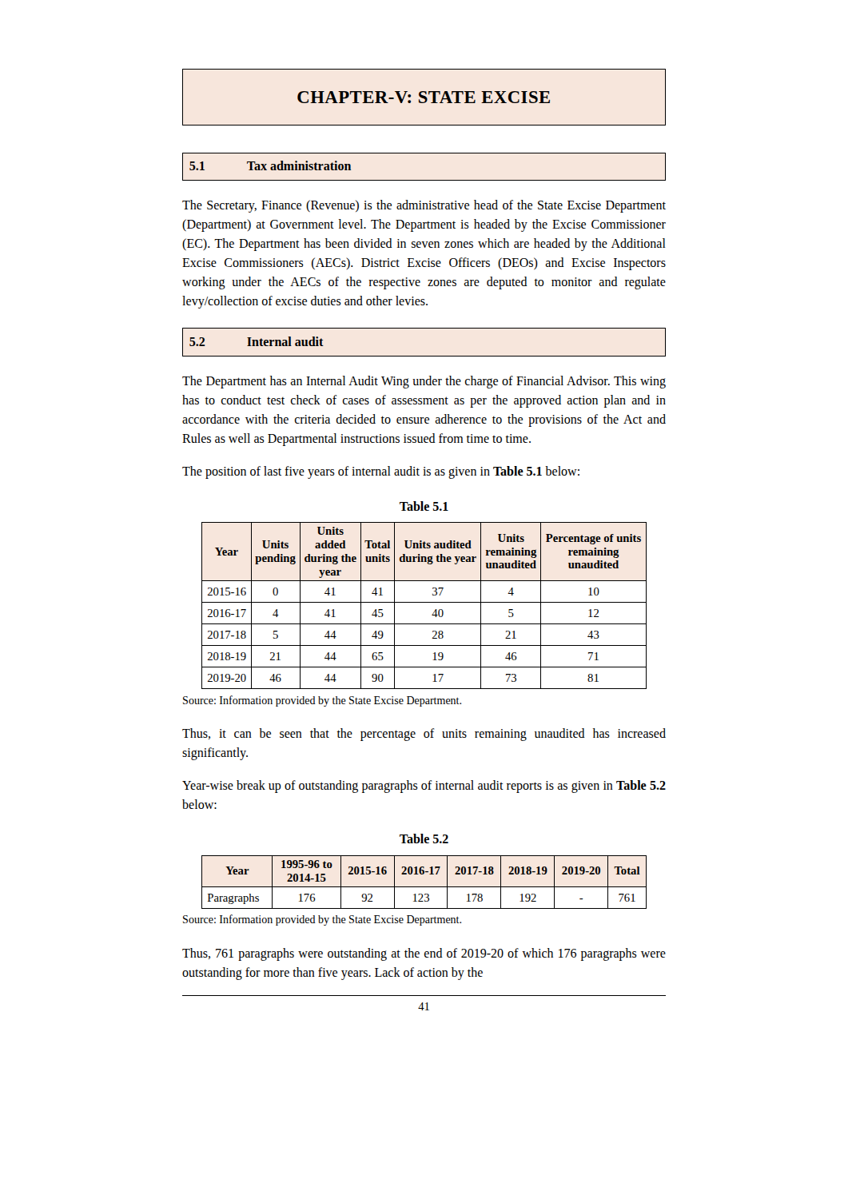CHAPTER-V: STATE EXCISE
5.1 Tax administration
The Secretary, Finance (Revenue) is the administrative head of the State Excise Department (Department) at Government level. The Department is headed by the Excise Commissioner (EC). The Department has been divided in seven zones which are headed by the Additional Excise Commissioners (AECs). District Excise Officers (DEOs) and Excise Inspectors working under the AECs of the respective zones are deputed to monitor and regulate levy/collection of excise duties and other levies.
5.2 Internal audit
The Department has an Internal Audit Wing under the charge of Financial Advisor. This wing has to conduct test check of cases of assessment as per the approved action plan and in accordance with the criteria decided to ensure adherence to the provisions of the Act and Rules as well as Departmental instructions issued from time to time.
The position of last five years of internal audit is as given in Table 5.1 below:
Table 5.1
| Year | Units pending | Units added during the year | Total units | Units audited during the year | Units remaining unaudited | Percentage of units remaining unaudited |
| --- | --- | --- | --- | --- | --- | --- |
| 2015-16 | 0 | 41 | 41 | 37 | 4 | 10 |
| 2016-17 | 4 | 41 | 45 | 40 | 5 | 12 |
| 2017-18 | 5 | 44 | 49 | 28 | 21 | 43 |
| 2018-19 | 21 | 44 | 65 | 19 | 46 | 71 |
| 2019-20 | 46 | 44 | 90 | 17 | 73 | 81 |
Source: Information provided by the State Excise Department.
Thus, it can be seen that the percentage of units remaining unaudited has increased significantly.
Year-wise break up of outstanding paragraphs of internal audit reports is as given in Table 5.2 below:
Table 5.2
| Year | 1995-96 to 2014-15 | 2015-16 | 2016-17 | 2017-18 | 2018-19 | 2019-20 | Total |
| --- | --- | --- | --- | --- | --- | --- | --- |
| Paragraphs | 176 | 92 | 123 | 178 | 192 | - | 761 |
Source: Information provided by the State Excise Department.
Thus, 761 paragraphs were outstanding at the end of 2019-20 of which 176 paragraphs were outstanding for more than five years. Lack of action by the
41